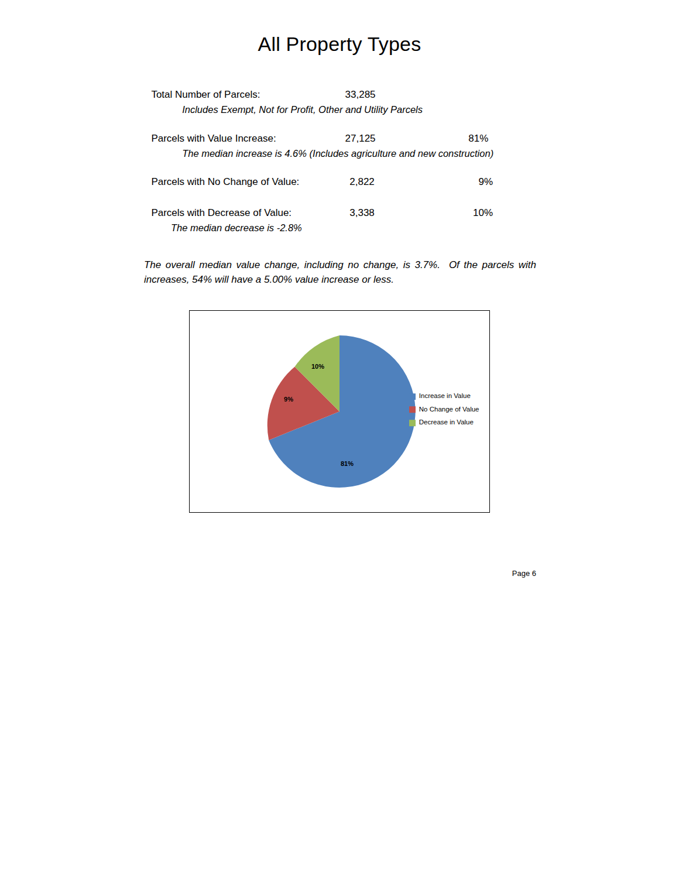All Property Types
Total Number of Parcels:
33,285
Includes Exempt, Not for Profit, Other and Utility Parcels
Parcels with Value Increase:
27,125
81%
The median increase is 4.6% (Includes agriculture and new construction)
Parcels with No Change of Value:
2,822
9%
Parcels with Decrease of Value:
3,338
10%
The median decrease is -2.8%
The overall median value change, including no change, is 3.7%. Of the parcels with increases, 54% will have a 5.00% value increase or less.
Pie centered at 165,165 r=130. Start at 12 o'clock, clockwise. Blue 81% (291.6deg), Red 9% (32.4deg), Green 10% (36deg) 81% 9% 10%
Increase in Value
No Change of Value
Decrease in Value
Page 6